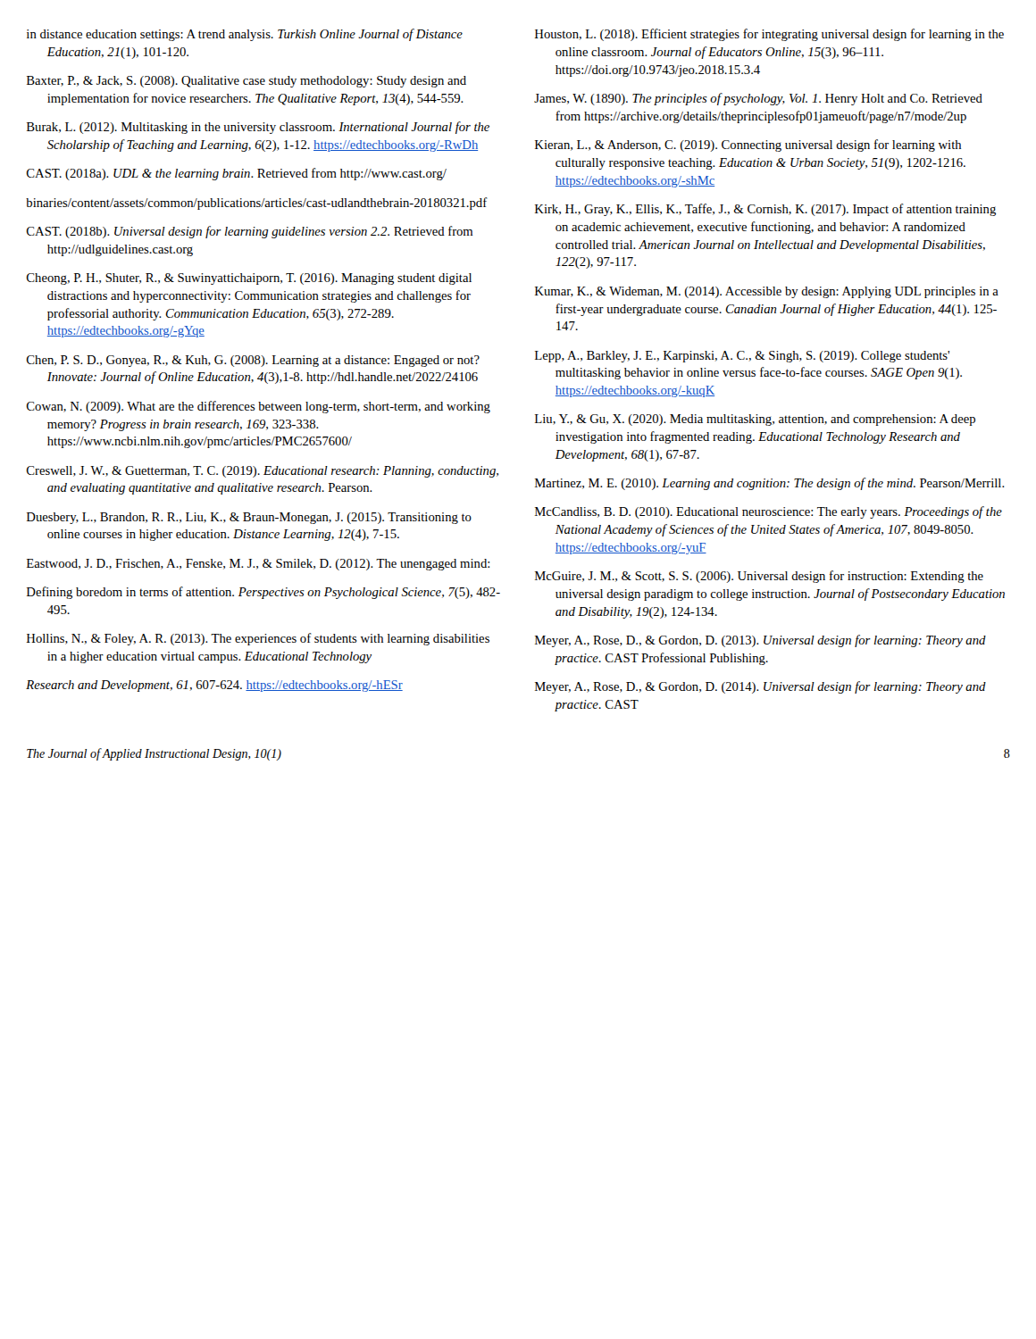in distance education settings: A trend analysis. Turkish Online Journal of Distance Education, 21(1), 101-120.
Baxter, P., & Jack, S. (2008). Qualitative case study methodology: Study design and implementation for novice researchers. The Qualitative Report, 13(4), 544-559.
Burak, L. (2012). Multitasking in the university classroom. International Journal for the Scholarship of Teaching and Learning, 6(2), 1-12. https://edtechbooks.org/-RwDh
CAST. (2018a). UDL & the learning brain. Retrieved from http://www.cast.org/
binaries/content/assets/common/publications/articles/cast-udlandthebrain-20180321.pdf
CAST. (2018b). Universal design for learning guidelines version 2.2. Retrieved from http://udlguidelines.cast.org
Cheong, P. H., Shuter, R., & Suwinyattichaiporn, T. (2016). Managing student digital distractions and hyperconnectivity: Communication strategies and challenges for professorial authority. Communication Education, 65(3), 272-289. https://edtechbooks.org/-gYqe
Chen, P. S. D., Gonyea, R., & Kuh, G. (2008). Learning at a distance: Engaged or not? Innovate: Journal of Online Education, 4(3),1-8. http://hdl.handle.net/2022/24106
Cowan, N. (2009). What are the differences between long-term, short-term, and working memory? Progress in brain research, 169, 323-338. https://www.ncbi.nlm.nih.gov/pmc/articles/PMC2657600/
Creswell, J. W., & Guetterman, T. C. (2019). Educational research: Planning, conducting, and evaluating quantitative and qualitative research. Pearson.
Duesbery, L., Brandon, R. R., Liu, K., & Braun-Monegan, J. (2015). Transitioning to online courses in higher education. Distance Learning, 12(4), 7-15.
Eastwood, J. D., Frischen, A., Fenske, M. J., & Smilek, D. (2012). The unengaged mind:
Defining boredom in terms of attention. Perspectives on Psychological Science, 7(5), 482-495.
Hollins, N., & Foley, A. R. (2013). The experiences of students with learning disabilities in a higher education virtual campus. Educational Technology
Research and Development, 61, 607-624. https://edtechbooks.org/-hESr
Houston, L. (2018). Efficient strategies for integrating universal design for learning in the online classroom. Journal of Educators Online, 15(3), 96–111. https://doi.org/10.9743/jeo.2018.15.3.4
James, W. (1890). The principles of psychology, Vol. 1. Henry Holt and Co. Retrieved from https://archive.org/details/theprinciplesofp01jameuoft/page/n7/mode/2up
Kieran, L., & Anderson, C. (2019). Connecting universal design for learning with culturally responsive teaching. Education & Urban Society, 51(9), 1202-1216. https://edtechbooks.org/-shMc
Kirk, H., Gray, K., Ellis, K., Taffe, J., & Cornish, K. (2017). Impact of attention training on academic achievement, executive functioning, and behavior: A randomized controlled trial. American Journal on Intellectual and Developmental Disabilities, 122(2), 97-117.
Kumar, K., & Wideman, M. (2014). Accessible by design: Applying UDL principles in a first-year undergraduate course. Canadian Journal of Higher Education, 44(1). 125-147.
Lepp, A., Barkley, J. E., Karpinski, A. C., & Singh, S. (2019). College students' multitasking behavior in online versus face-to-face courses. SAGE Open 9(1). https://edtechbooks.org/-kuqK
Liu, Y., & Gu, X. (2020). Media multitasking, attention, and comprehension: A deep investigation into fragmented reading. Educational Technology Research and Development, 68(1), 67-87.
Martinez, M. E. (2010). Learning and cognition: The design of the mind. Pearson/Merrill.
McCandliss, B. D. (2010). Educational neuroscience: The early years. Proceedings of the National Academy of Sciences of the United States of America, 107, 8049-8050. https://edtechbooks.org/-yuF
McGuire, J. M., & Scott, S. S. (2006). Universal design for instruction: Extending the universal design paradigm to college instruction. Journal of Postsecondary Education and Disability, 19(2), 124-134.
Meyer, A., Rose, D., & Gordon, D. (2013). Universal design for learning: Theory and practice. CAST Professional Publishing.
Meyer, A., Rose, D., & Gordon, D. (2014). Universal design for learning: Theory and practice. CAST
The Journal of Applied Instructional Design, 10(1) 8